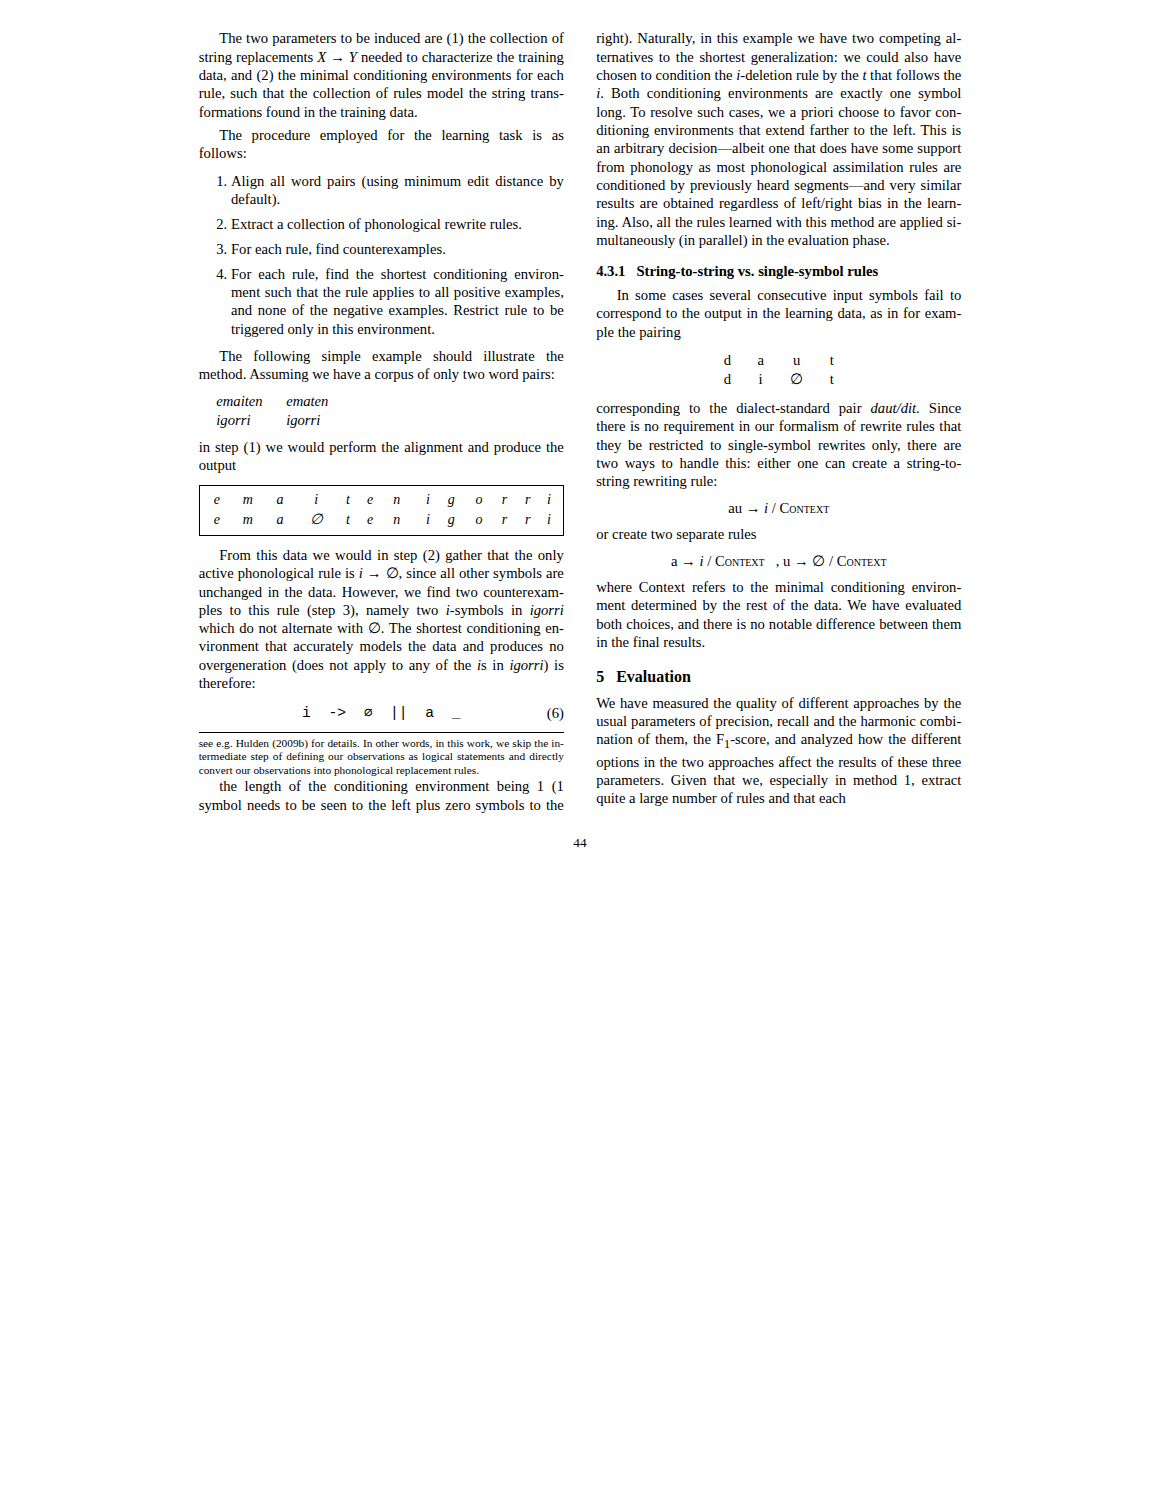The two parameters to be induced are (1) the collection of string replacements X → Y needed to characterize the training data, and (2) the minimal conditioning environments for each rule, such that the collection of rules model the string transformations found in the training data.
The procedure employed for the learning task is as follows:
Align all word pairs (using minimum edit distance by default).
Extract a collection of phonological rewrite rules.
For each rule, find counterexamples.
For each rule, find the shortest conditioning environment such that the rule applies to all positive examples, and none of the negative examples. Restrict rule to be triggered only in this environment.
The following simple example should illustrate the method. Assuming we have a corpus of only two word pairs:
| emaiten | ematen |
| igorri | igorri |
in step (1) we would perform the alignment and produce the output
| e | m | a | i | t | e | n | | i | g | o | r | r | i |
| e | m | a | ∅ | t | e | n | | i | g | o | r | r | i |
From this data we would in step (2) gather that the only active phonological rule is i → ∅, since all other symbols are unchanged in the data. However, we find two counterexamples to this rule (step 3), namely two i-symbols in igorri which do not alternate with ∅. The shortest conditioning environment that accurately models the data and produces no overgeneration (does not apply to any of the is in igorri) is therefore:
i -> ∅ || a _(6)
see e.g. Hulden (2009b) for details. In other words, in this work, we skip the intermediate step of defining our observations as logical statements and directly convert our observations into phonological replacement rules.
the length of the conditioning environment being 1 (1 symbol needs to be seen to the left plus zero symbols to the right). Naturally, in this example we have two competing alternatives to the shortest generalization: we could also have chosen to condition the i-deletion rule by the t that follows the i. Both conditioning environments are exactly one symbol long. To resolve such cases, we a priori choose to favor conditioning environments that extend farther to the left. This is an arbitrary decision—albeit one that does have some support from phonology as most phonological assimilation rules are conditioned by previously heard segments—and very similar results are obtained regardless of left/right bias in the learning. Also, all the rules learned with this method are applied simultaneously (in parallel) in the evaluation phase.
4.3.1 String-to-string vs. single-symbol rules
In some cases several consecutive input symbols fail to correspond to the output in the learning data, as in for example the pairing
| d | a | u | t |
| d | i | ∅ | t |
corresponding to the dialect-standard pair daut/dit. Since there is no requirement in our formalism of rewrite rules that they be restricted to single-symbol rewrites only, there are two ways to handle this: either one can create a string-to-string rewriting rule:
au → i / Context
or create two separate rules
a → i / Context , u → ∅ / Context
where Context refers to the minimal conditioning environment determined by the rest of the data. We have evaluated both choices, and there is no notable difference between them in the final results.
5 Evaluation
We have measured the quality of different approaches by the usual parameters of precision, recall and the harmonic combination of them, the F1-score, and analyzed how the different options in the two approaches affect the results of these three parameters. Given that we, especially in method 1, extract quite a large number of rules and that each
44